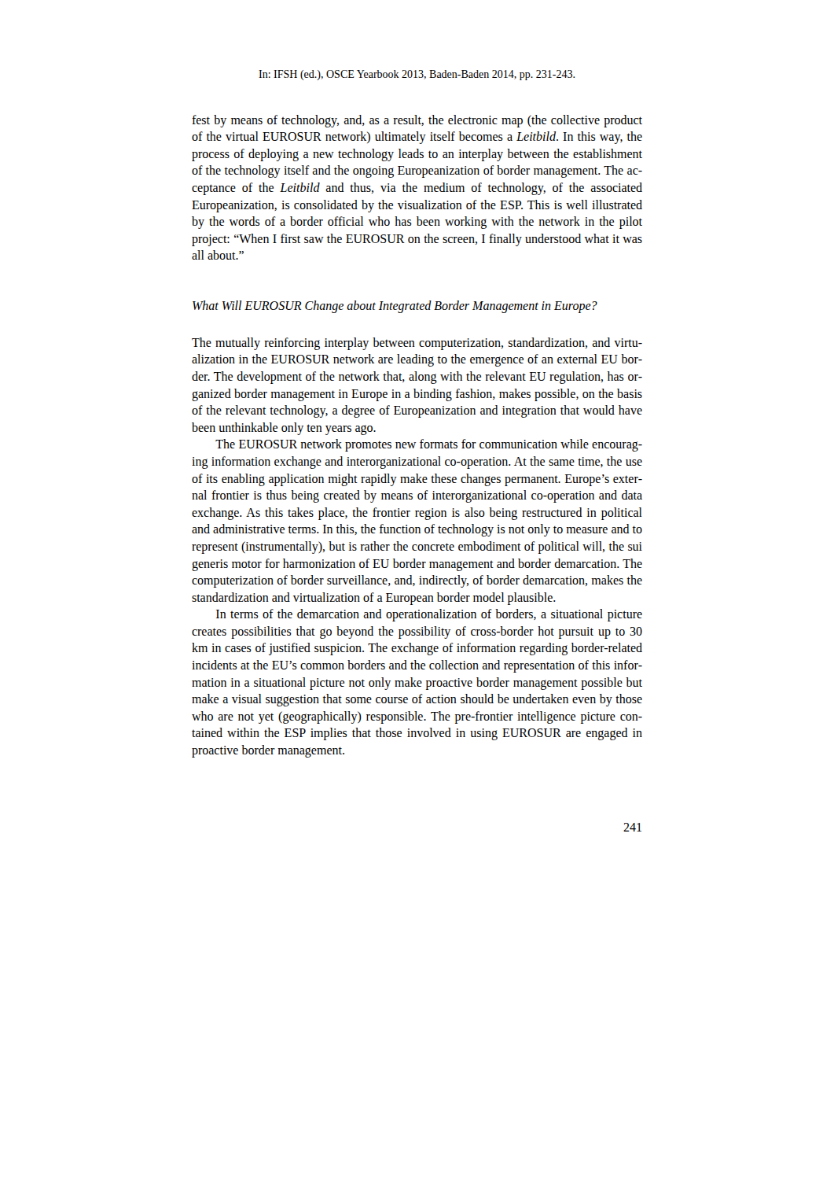In: IFSH (ed.), OSCE Yearbook 2013, Baden-Baden 2014, pp. 231-243.
fest by means of technology, and, as a result, the electronic map (the collective product of the virtual EUROSUR network) ultimately itself becomes a Leitbild. In this way, the process of deploying a new technology leads to an interplay between the establishment of the technology itself and the ongoing Europeanization of border management. The acceptance of the Leitbild and thus, via the medium of technology, of the associated Europeanization, is consolidated by the visualization of the ESP. This is well illustrated by the words of a border official who has been working with the network in the pilot project: “When I first saw the EUROSUR on the screen, I finally understood what it was all about.”
What Will EUROSUR Change about Integrated Border Management in Europe?
The mutually reinforcing interplay between computerization, standardization, and virtualization in the EUROSUR network are leading to the emergence of an external EU border. The development of the network that, along with the relevant EU regulation, has organized border management in Europe in a binding fashion, makes possible, on the basis of the relevant technology, a degree of Europeanization and integration that would have been unthinkable only ten years ago.
The EUROSUR network promotes new formats for communication while encouraging information exchange and interorganizational co-operation. At the same time, the use of its enabling application might rapidly make these changes permanent. Europe’s external frontier is thus being created by means of interorganizational co-operation and data exchange. As this takes place, the frontier region is also being restructured in political and administrative terms. In this, the function of technology is not only to measure and to represent (instrumentally), but is rather the concrete embodiment of political will, the sui generis motor for harmonization of EU border management and border demarcation. The computerization of border surveillance, and, indirectly, of border demarcation, makes the standardization and virtualization of a European border model plausible.
In terms of the demarcation and operationalization of borders, a situational picture creates possibilities that go beyond the possibility of cross-border hot pursuit up to 30 km in cases of justified suspicion. The exchange of information regarding border-related incidents at the EU’s common borders and the collection and representation of this information in a situational picture not only make proactive border management possible but make a visual suggestion that some course of action should be undertaken even by those who are not yet (geographically) responsible. The pre-frontier intelligence picture contained within the ESP implies that those involved in using EUROSUR are engaged in proactive border management.
241